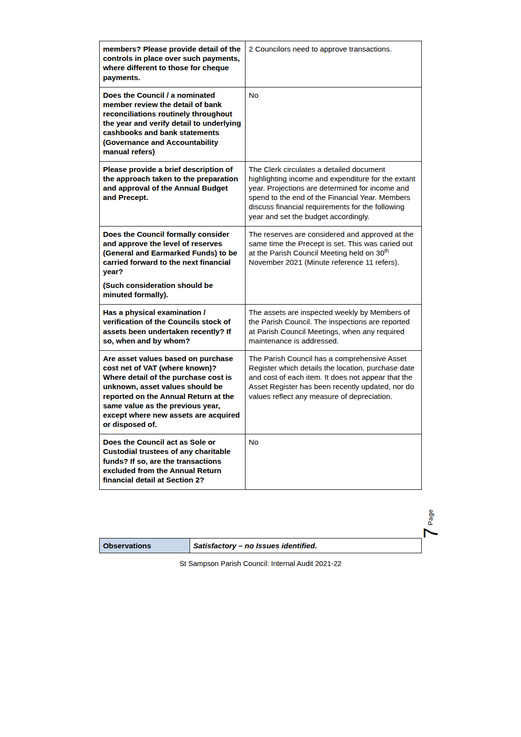| members? Please provide detail of the controls in place over such payments, where different to those for cheque payments. | 2 Councilors need to approve transactions. |
| Does the Council / a nominated member review the detail of bank reconciliations routinely throughout the year and verify detail to underlying cashbooks and bank statements (Governance and Accountability manual refers) | No |
| Please provide a brief description of the approach taken to the preparation and approval of the Annual Budget and Precept. | The Clerk circulates a detailed document highlighting income and expenditure for the extant year. Projections are determined for income and spend to the end of the Financial Year. Members discuss financial requirements for the following year and set the budget accordingly. |
| Does the Council formally consider and approve the level of reserves (General and Earmarked Funds) to be carried forward to the next financial year? (Such consideration should be minuted formally). | The reserves are considered and approved at the same time the Precept is set. This was caried out at the Parish Council Meeting held on 30 th November 2021 (Minute reference 11 refers). |
| Has a physical examination / verification of the Councils stock of assets been undertaken recently? If so, when and by whom? | The assets are inspected weekly by Members of the Parish Council. The inspections are reported at Parish Council Meetings, when any required maintenance is addressed. |
| Are asset values based on purchase cost net of VAT (where known)? Where detail of the purchase cost is unknown, asset values should be reported on the Annual Return at the same value as the previous year, except where new assets are acquired or disposed of. | The Parish Council has a comprehensive Asset Register which details the location, purchase date and cost of each item. It does not appear that the Asset Register has been recently updated, nor do values reflect any measure of depreciation. |
| Does the Council act as Sole or Custodial trustees of any charitable funds? If so, are the transactions excluded from the Annual Return financial detail at Section 2? | No |
| Observations | Satisfactory – no Issues identified. |
7 Page
St Sampson Parish Council: Internal Audit 2021-22